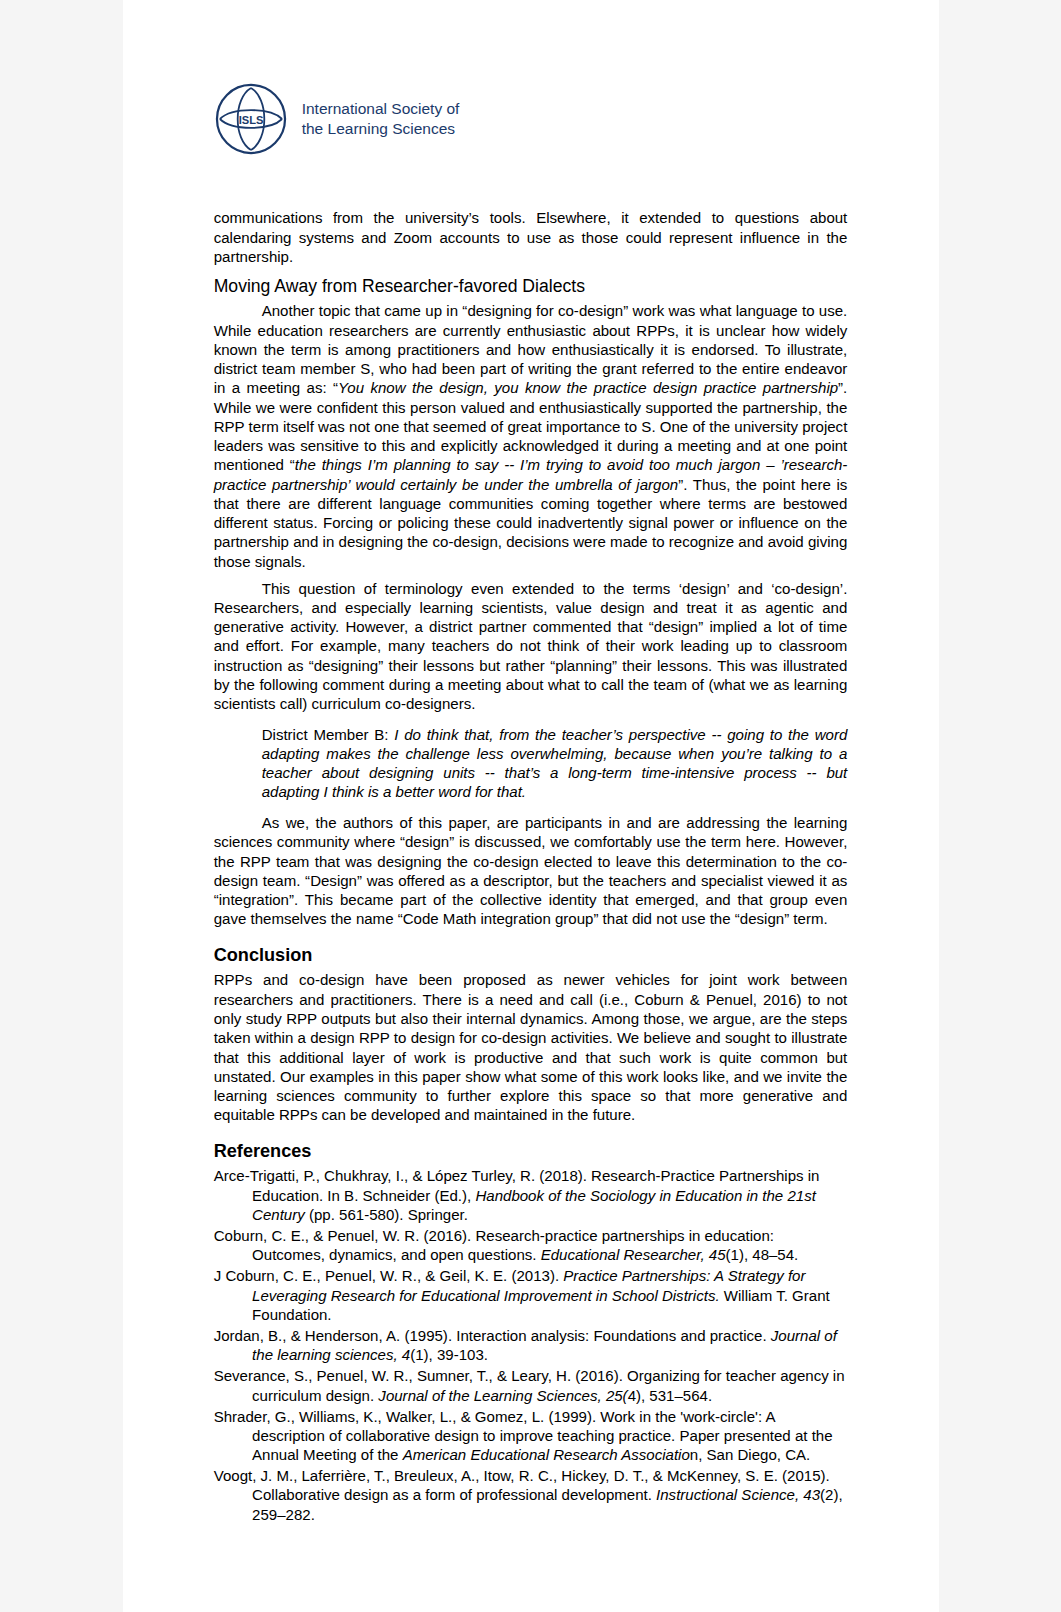ISLS
International Society of
the Learning Sciences
communications from the university’s tools. Elsewhere, it extended to questions about calendaring systems and Zoom accounts to use as those could represent influence in the partnership.
Moving Away from Researcher-favored Dialects
Another topic that came up in “designing for co-design” work was what language to use. While education researchers are currently enthusiastic about RPPs, it is unclear how widely known the term is among practitioners and how enthusiastically it is endorsed. To illustrate, district team member S, who had been part of writing the grant referred to the entire endeavor in a meeting as: “You know the design, you know the practice design practice partnership”. While we were confident this person valued and enthusiastically supported the partnership, the RPP term itself was not one that seemed of great importance to S. One of the university project leaders was sensitive to this and explicitly acknowledged it during a meeting and at one point mentioned “the things I’m planning to say -- I’m trying to avoid too much jargon – ’research-practice partnership’ would certainly be under the umbrella of jargon”. Thus, the point here is that there are different language communities coming together where terms are bestowed different status. Forcing or policing these could inadvertently signal power or influence on the partnership and in designing the co-design, decisions were made to recognize and avoid giving those signals.
This question of terminology even extended to the terms ‘design’ and ‘co-design’. Researchers, and especially learning scientists, value design and treat it as agentic and generative activity. However, a district partner commented that “design” implied a lot of time and effort. For example, many teachers do not think of their work leading up to classroom instruction as “designing” their lessons but rather “planning” their lessons. This was illustrated by the following comment during a meeting about what to call the team of (what we as learning scientists call) curriculum co-designers.
District Member B: I do think that, from the teacher’s perspective -- going to the word adapting makes the challenge less overwhelming, because when you’re talking to a teacher about designing units -- that’s a long-term time-intensive process -- but adapting I think is a better word for that.
As we, the authors of this paper, are participants in and are addressing the learning sciences community where “design” is discussed, we comfortably use the term here. However, the RPP team that was designing the co-design elected to leave this determination to the co-design team. “Design” was offered as a descriptor, but the teachers and specialist viewed it as “integration”. This became part of the collective identity that emerged, and that group even gave themselves the name “Code Math integration group” that did not use the “design” term.
Conclusion
RPPs and co-design have been proposed as newer vehicles for joint work between researchers and practitioners. There is a need and call (i.e., Coburn & Penuel, 2016) to not only study RPP outputs but also their internal dynamics. Among those, we argue, are the steps taken within a design RPP to design for co-design activities. We believe and sought to illustrate that this additional layer of work is productive and that such work is quite common but unstated. Our examples in this paper show what some of this work looks like, and we invite the learning sciences community to further explore this space so that more generative and equitable RPPs can be developed and maintained in the future.
References
Arce-Trigatti, P., Chukhray, I., & López Turley, R. (2018). Research-Practice Partnerships in Education. In B. Schneider (Ed.), Handbook of the Sociology in Education in the 21st Century (pp. 561-580). Springer.
Coburn, C. E., & Penuel, W. R. (2016). Research-practice partnerships in education: Outcomes, dynamics, and open questions. Educational Researcher, 45(1), 48–54.
J Coburn, C. E., Penuel, W. R., & Geil, K. E. (2013). Practice Partnerships: A Strategy for Leveraging Research for Educational Improvement in School Districts. William T. Grant Foundation.
Jordan, B., & Henderson, A. (1995). Interaction analysis: Foundations and practice. Journal of the learning sciences, 4(1), 39-103.
Severance, S., Penuel, W. R., Sumner, T., & Leary, H. (2016). Organizing for teacher agency in curriculum design. Journal of the Learning Sciences, 25(4), 531–564.
Shrader, G., Williams, K., Walker, L., & Gomez, L. (1999). Work in the 'work-circle': A description of collaborative design to improve teaching practice. Paper presented at the Annual Meeting of the American Educational Research Association, San Diego, CA.
Voogt, J. M., Laferrière, T., Breuleux, A., Itow, R. C., Hickey, D. T., & McKenney, S. E. (2015). Collaborative design as a form of professional development. Instructional Science, 43(2), 259–282.